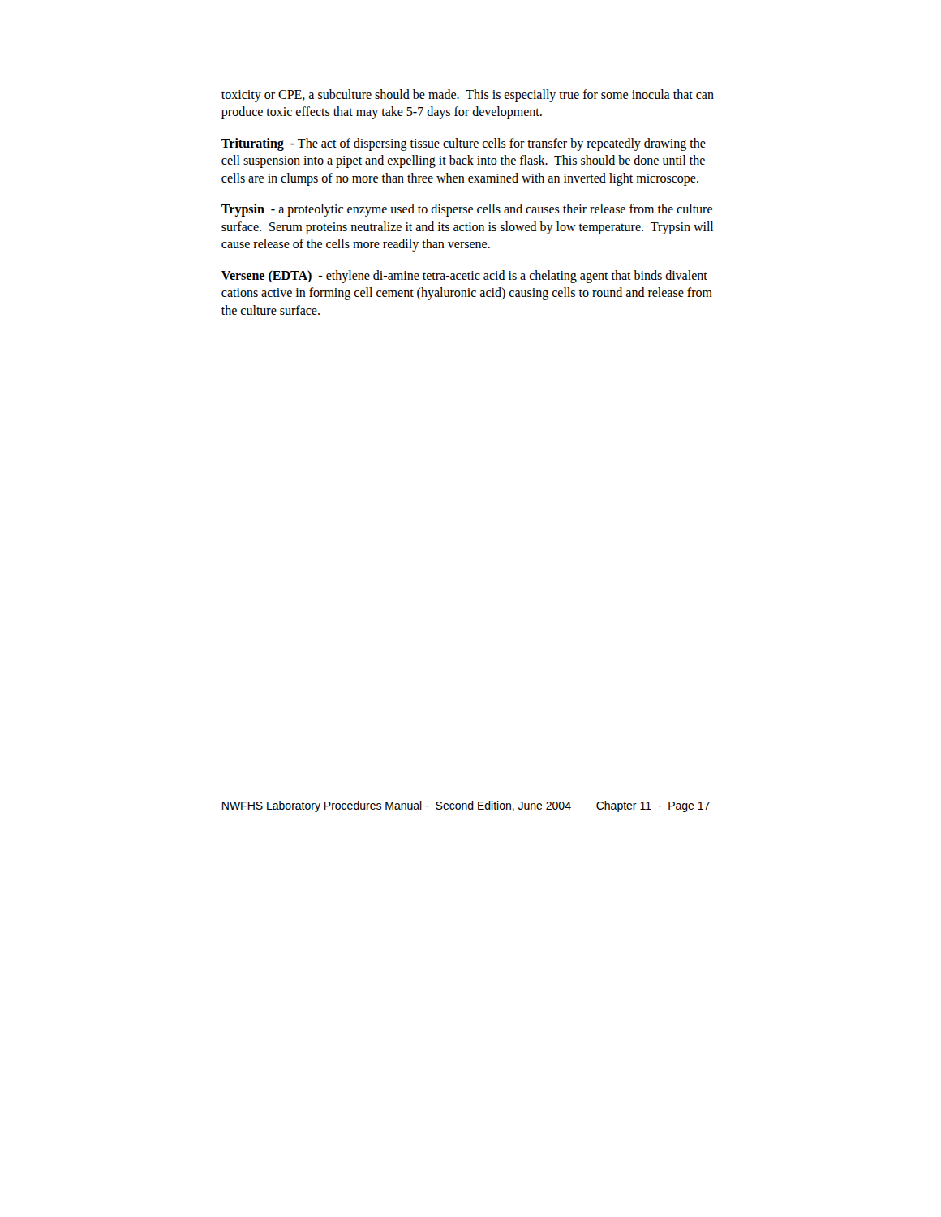toxicity or CPE, a subculture should be made. This is especially true for some inocula that can produce toxic effects that may take 5-7 days for development.
Triturating - The act of dispersing tissue culture cells for transfer by repeatedly drawing the cell suspension into a pipet and expelling it back into the flask. This should be done until the cells are in clumps of no more than three when examined with an inverted light microscope.
Trypsin - a proteolytic enzyme used to disperse cells and causes their release from the culture surface. Serum proteins neutralize it and its action is slowed by low temperature. Trypsin will cause release of the cells more readily than versene.
Versene (EDTA) - ethylene di-amine tetra-acetic acid is a chelating agent that binds divalent cations active in forming cell cement (hyaluronic acid) causing cells to round and release from the culture surface.
NWFHS Laboratory Procedures Manual - Second Edition, June 2004Chapter 11 - Page 17